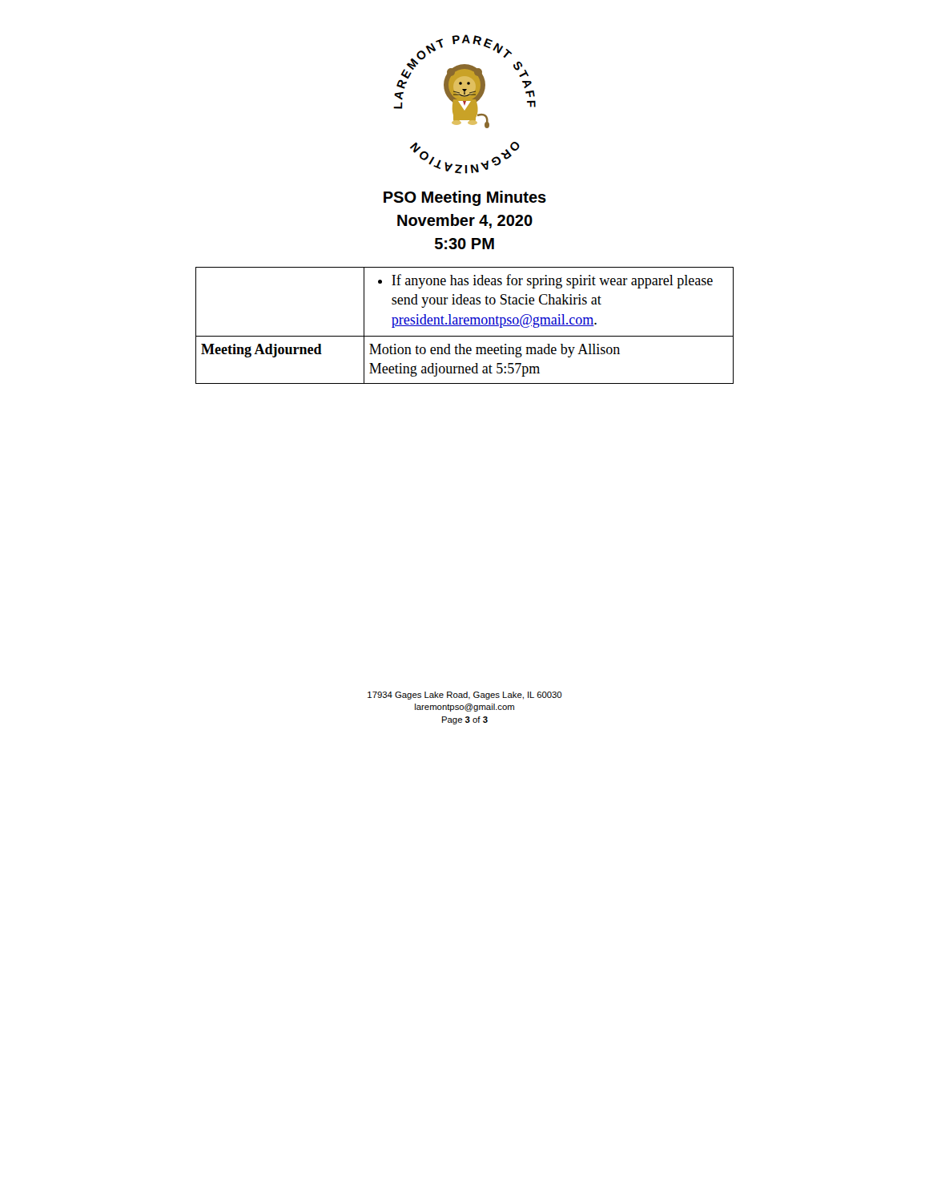LAREMONT PARENT STAFF ORGANIZATION
PSO Meeting Minutes
November 4, 2020
5:30 PM
| | If anyone has ideas for spring spirit wear apparel please send your ideas to Stacie Chakiris at president.laremontpso@gmail.com . |
| Meeting Adjourned | Motion to end the meeting made by Allison Meeting adjourned at 5:57pm |
17934 Gages Lake Road, Gages Lake, IL 60030
laremontpso@gmail.com
Page 3 of 3